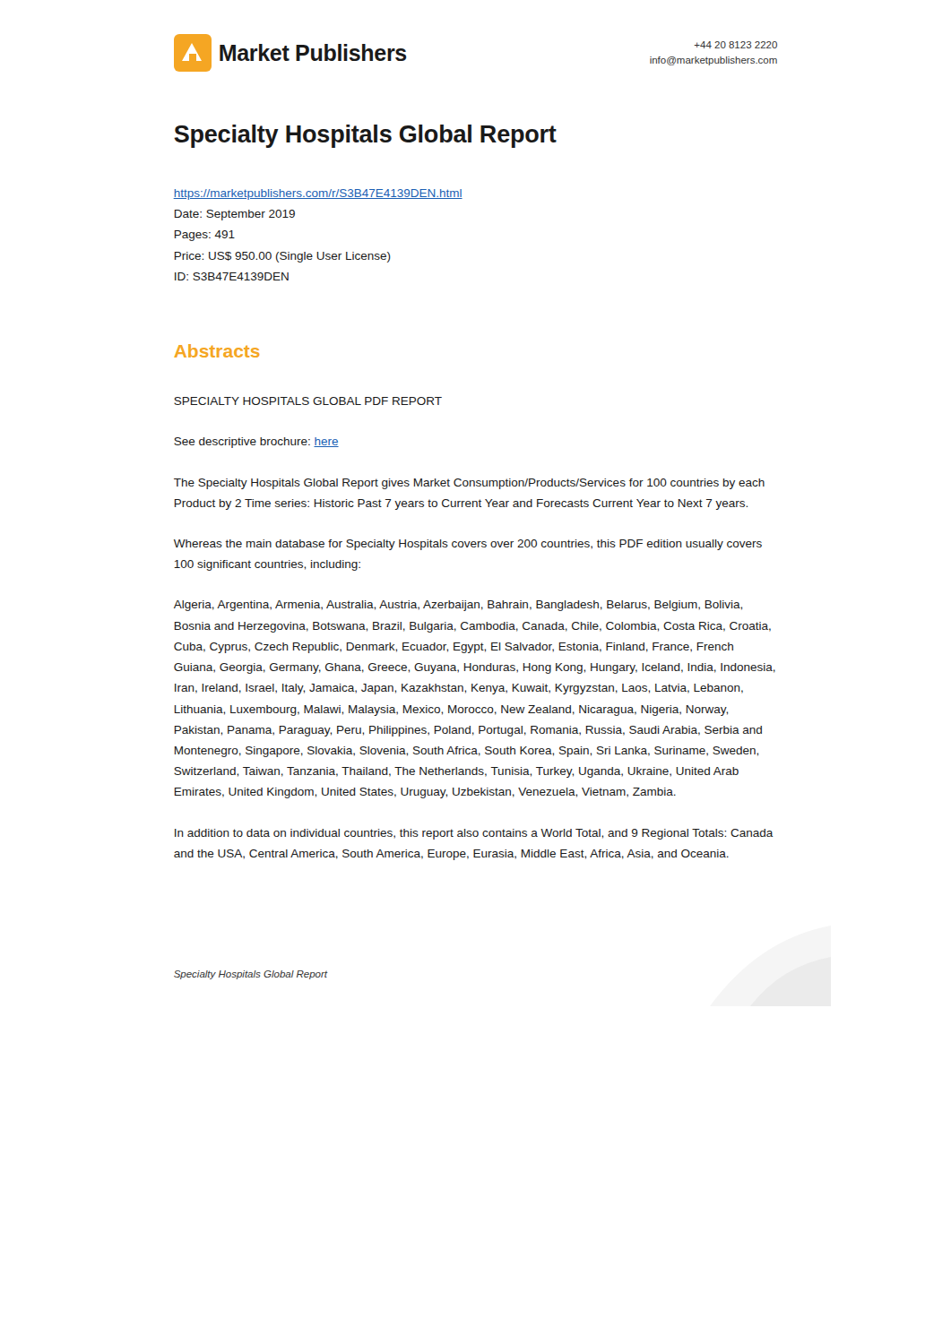Market Publishers
+44 20 8123 2220
info@marketpublishers.com
Specialty Hospitals Global Report
https://marketpublishers.com/r/S3B47E4139DEN.html
Date: September 2019
Pages: 491
Price: US$ 950.00 (Single User License)
ID: S3B47E4139DEN
Abstracts
SPECIALTY HOSPITALS GLOBAL PDF REPORT
See descriptive brochure: here
The Specialty Hospitals Global Report gives Market Consumption/Products/Services for 100 countries by each Product by 2 Time series: Historic Past 7 years to Current Year and Forecasts Current Year to Next 7 years.
Whereas the main database for Specialty Hospitals covers over 200 countries, this PDF edition usually covers 100 significant countries, including:
Algeria, Argentina, Armenia, Australia, Austria, Azerbaijan, Bahrain, Bangladesh, Belarus, Belgium, Bolivia, Bosnia and Herzegovina, Botswana, Brazil, Bulgaria, Cambodia, Canada, Chile, Colombia, Costa Rica, Croatia, Cuba, Cyprus, Czech Republic, Denmark, Ecuador, Egypt, El Salvador, Estonia, Finland, France, French Guiana, Georgia, Germany, Ghana, Greece, Guyana, Honduras, Hong Kong, Hungary, Iceland, India, Indonesia, Iran, Ireland, Israel, Italy, Jamaica, Japan, Kazakhstan, Kenya, Kuwait, Kyrgyzstan, Laos, Latvia, Lebanon, Lithuania, Luxembourg, Malawi, Malaysia, Mexico, Morocco, New Zealand, Nicaragua, Nigeria, Norway, Pakistan, Panama, Paraguay, Peru, Philippines, Poland, Portugal, Romania, Russia, Saudi Arabia, Serbia and Montenegro, Singapore, Slovakia, Slovenia, South Africa, South Korea, Spain, Sri Lanka, Suriname, Sweden, Switzerland, Taiwan, Tanzania, Thailand, The Netherlands, Tunisia, Turkey, Uganda, Ukraine, United Arab Emirates, United Kingdom, United States, Uruguay, Uzbekistan, Venezuela, Vietnam, Zambia.
In addition to data on individual countries, this report also contains a World Total, and 9 Regional Totals: Canada and the USA, Central America, South America, Europe, Eurasia, Middle East, Africa, Asia, and Oceania.
Specialty Hospitals Global Report